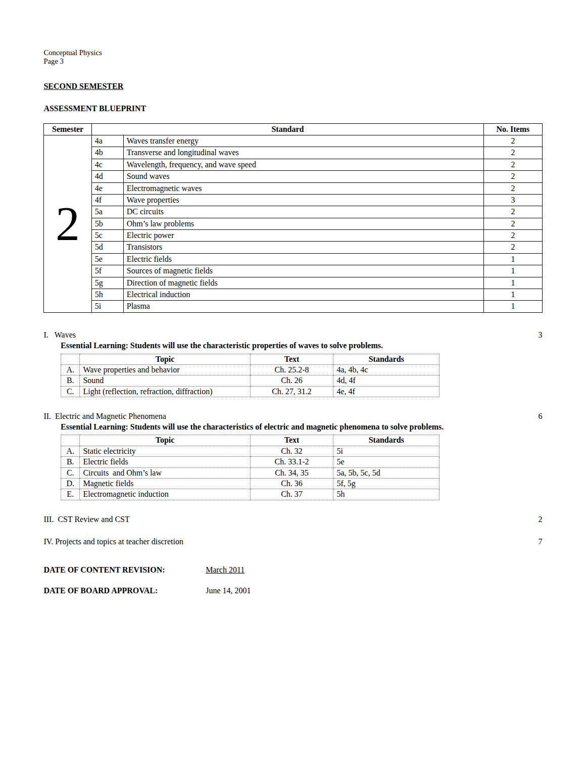Conceptual Physics
Page 3
SECOND SEMESTER
ASSESSMENT BLUEPRINT
| Semester | Standard | No. Items |
| --- | --- | --- |
| 2 | 4a | Waves transfer energy | 2 |
| 4b | Transverse and longitudinal waves | 2 |
| 4c | Wavelength, frequency, and wave speed | 2 |
| 4d | Sound waves | 2 |
| 4e | Electromagnetic waves | 2 |
| 4f | Wave properties | 3 |
| 5a | DC circuits | 2 |
| 5b | Ohm’s law problems | 2 |
| 5c | Electric power | 2 |
| 5d | Transistors | 2 |
| 5e | Electric fields | 1 |
| 5f | Sources of magnetic fields | 1 |
| 5g | Direction of magnetic fields | 1 |
| 5h | Electrical induction | 1 |
| 5i | Plasma | 1 |
I. Waves 3
Essential Learning: Students will use the characteristic properties of waves to solve problems.
| | Topic | Text | Standards |
| --- | --- | --- | --- |
| A. | Wave properties and behavior | Ch. 25.2-8 | 4a, 4b, 4c |
| B. | Sound | Ch. 26 | 4d, 4f |
| C. | Light (reflection, refraction, diffraction) | Ch. 27, 31.2 | 4e, 4f |
II. Electric and Magnetic Phenomena 6
Essential Learning: Students will use the characteristics of electric and magnetic phenomena to solve problems.
| | Topic | Text | Standards |
| --- | --- | --- | --- |
| A. | Static electricity | Ch. 32 | 5i |
| B. | Electric fields | Ch. 33.1-2 | 5e |
| C. | Circuits and Ohm’s law | Ch. 34, 35 | 5a, 5b, 5c, 5d |
| D. | Magnetic fields | Ch. 36 | 5f, 5g |
| E. | Electromagnetic induction | Ch. 37 | 5h |
III. CST Review and CST 2
IV. Projects and topics at teacher discretion 7
DATE OF CONTENT REVISION: March 2011
DATE OF BOARD APPROVAL: June 14, 2001